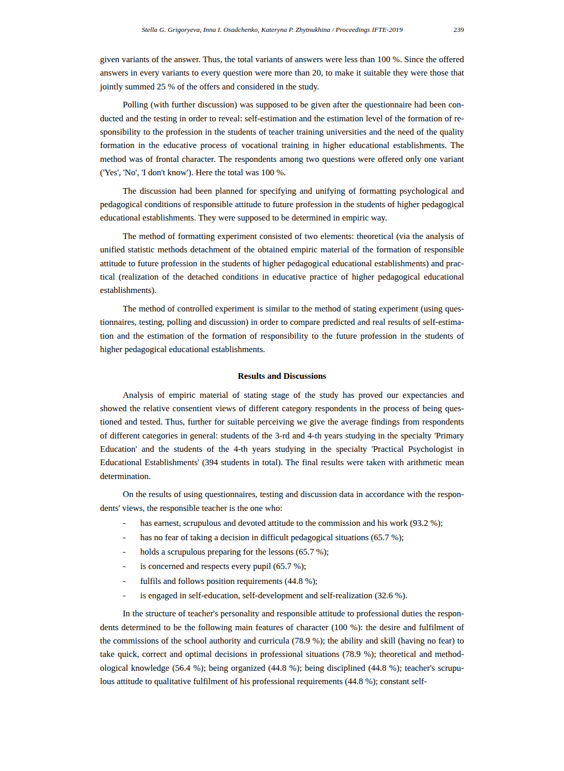Stella G. Grigoryeva, Inna I. Osadchenko, Kateryna P. Zhytnukhina / Proceedings IFTE-2019 239
given variants of the answer. Thus, the total variants of answers were less than 100 %. Since the offered answers in every variants to every question were more than 20, to make it suitable they were those that jointly summed 25 % of the offers and considered in the study.
Polling (with further discussion) was supposed to be given after the questionnaire had been conducted and the testing in order to reveal: self-estimation and the estimation level of the formation of responsibility to the profession in the students of teacher training universities and the need of the quality formation in the educative process of vocational training in higher educational establishments. The method was of frontal character. The respondents among two questions were offered only one variant ('Yes', 'No', 'I don't know'). Here the total was 100 %.
The discussion had been planned for specifying and unifying of formatting psychological and pedagogical conditions of responsible attitude to future profession in the students of higher pedagogical educational establishments. They were supposed to be determined in empiric way.
The method of formatting experiment consisted of two elements: theoretical (via the analysis of unified statistic methods detachment of the obtained empiric material of the formation of responsible attitude to future profession in the students of higher pedagogical educational establishments) and practical (realization of the detached conditions in educative practice of higher pedagogical educational establishments).
The method of controlled experiment is similar to the method of stating experiment (using questionnaires, testing, polling and discussion) in order to compare predicted and real results of self-estimation and the estimation of the formation of responsibility to the future profession in the students of higher pedagogical educational establishments.
Results and Discussions
Analysis of empiric material of stating stage of the study has proved our expectancies and showed the relative consentient views of different category respondents in the process of being questioned and tested. Thus, further for suitable perceiving we give the average findings from respondents of different categories in general: students of the 3-rd and 4-th years studying in the specialty 'Primary Education' and the students of the 4-th years studying in the specialty 'Practical Psychologist in Educational Establishments' (394 students in total). The final results were taken with arithmetic mean determination.
On the results of using questionnaires, testing and discussion data in accordance with the respondents' views, the responsible teacher is the one who:
has earnest, scrupulous and devoted attitude to the commission and his work (93.2 %);
has no fear of taking a decision in difficult pedagogical situations (65.7 %);
holds a scrupulous preparing for the lessons (65.7 %);
is concerned and respects every pupil (65.7 %);
fulfils and follows position requirements (44.8 %);
is engaged in self-education, self-development and self-realization (32.6 %).
In the structure of teacher's personality and responsible attitude to professional duties the respondents determined to be the following main features of character (100 %): the desire and fulfilment of the commissions of the school authority and curricula (78.9 %); the ability and skill (having no fear) to take quick, correct and optimal decisions in professional situations (78.9 %); theoretical and methodological knowledge (56.4 %); being organized (44.8 %); being disciplined (44.8 %); teacher's scrupulous attitude to qualitative fulfilment of his professional requirements (44.8 %); constant self-